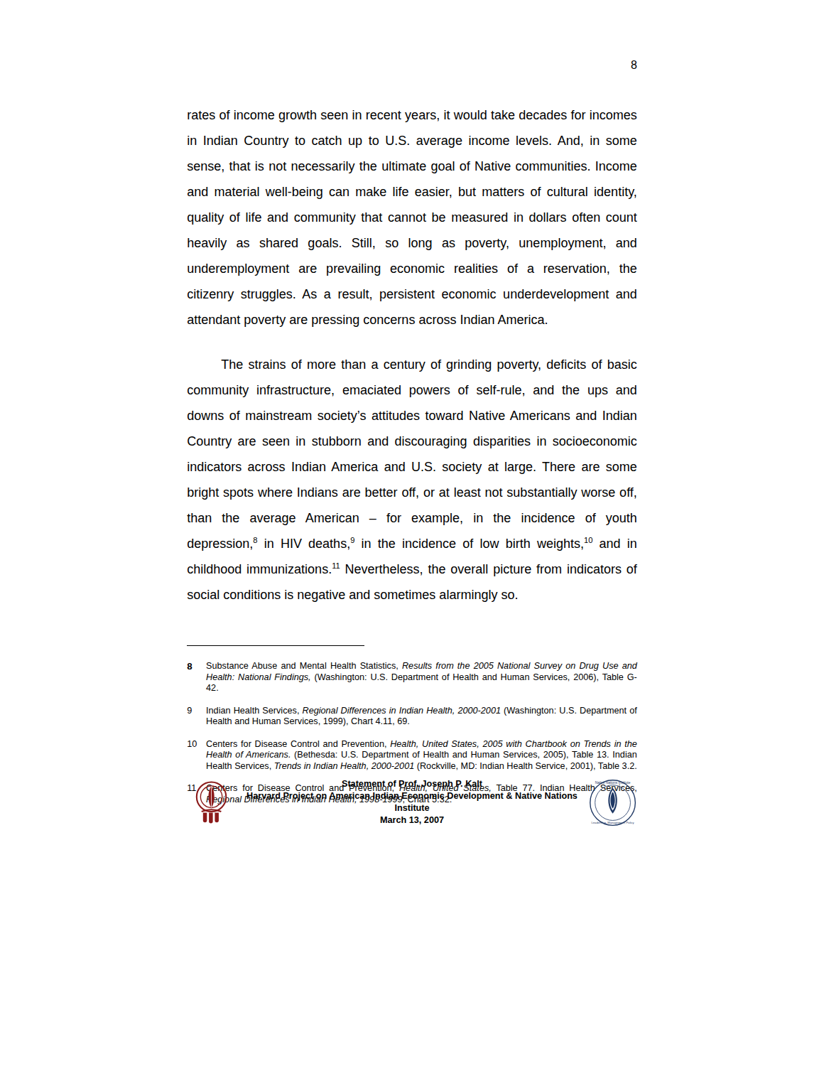8
rates of income growth seen in recent years, it would take decades for incomes in Indian Country to catch up to U.S. average income levels. And, in some sense, that is not necessarily the ultimate goal of Native communities. Income and material well-being can make life easier, but matters of cultural identity, quality of life and community that cannot be measured in dollars often count heavily as shared goals. Still, so long as poverty, unemployment, and underemployment are prevailing economic realities of a reservation, the citizenry struggles. As a result, persistent economic underdevelopment and attendant poverty are pressing concerns across Indian America.
The strains of more than a century of grinding poverty, deficits of basic community infrastructure, emaciated powers of self-rule, and the ups and downs of mainstream society’s attitudes toward Native Americans and Indian Country are seen in stubborn and discouraging disparities in socioeconomic indicators across Indian America and U.S. society at large. There are some bright spots where Indians are better off, or at least not substantially worse off, than the average American – for example, in the incidence of youth depression,8 in HIV deaths,9 in the incidence of low birth weights,10 and in childhood immunizations.11 Nevertheless, the overall picture from indicators of social conditions is negative and sometimes alarmingly so.
8
Substance Abuse and Mental Health Statistics, Results from the 2005 National Survey on Drug Use and Health: National Findings, (Washington: U.S. Department of Health and Human Services, 2006), Table G-42.
9
Indian Health Services, Regional Differences in Indian Health, 2000-2001 (Washington: U.S. Department of Health and Human Services, 1999), Chart 4.11, 69.
10
Centers for Disease Control and Prevention, Health, United States, 2005 with Chartbook on Trends in the Health of Americans. (Bethesda: U.S. Department of Health and Human Services, 2005), Table 13. Indian Health Services, Trends in Indian Health, 2000-2001 (Rockville, MD: Indian Health Service, 2001), Table 3.2.
11
Centers for Disease Control and Prevention, Health, United States, Table 77. Indian Health Services, Regional Differences in Indian Health, 1998-1999, Chart 5.32.
Statement of Prof. Joseph P. Kalt
Harvard Project on American Indian Economic Development & Native Nations Institute
March 13, 2007
Native Nations Institute Leadership, Management, Policy